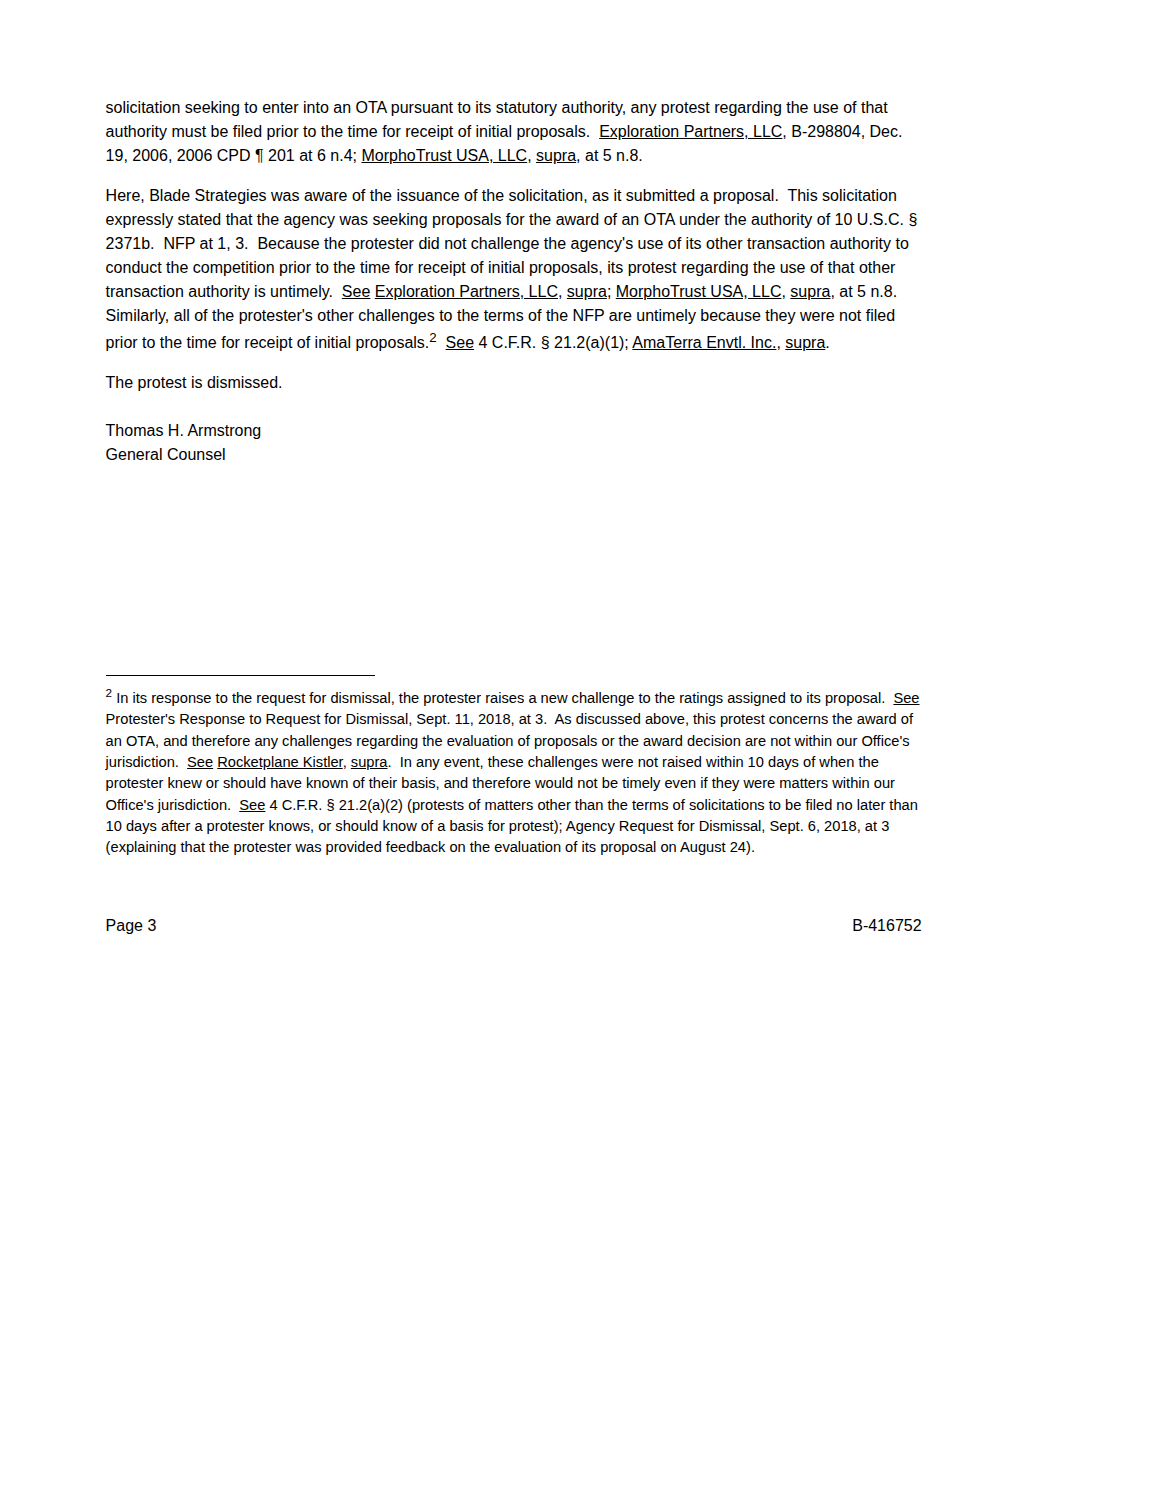solicitation seeking to enter into an OTA pursuant to its statutory authority, any protest regarding the use of that authority must be filed prior to the time for receipt of initial proposals. Exploration Partners, LLC, B-298804, Dec. 19, 2006, 2006 CPD ¶ 201 at 6 n.4; MorphoTrust USA, LLC, supra, at 5 n.8.
Here, Blade Strategies was aware of the issuance of the solicitation, as it submitted a proposal. This solicitation expressly stated that the agency was seeking proposals for the award of an OTA under the authority of 10 U.S.C. § 2371b. NFP at 1, 3. Because the protester did not challenge the agency's use of its other transaction authority to conduct the competition prior to the time for receipt of initial proposals, its protest regarding the use of that other transaction authority is untimely. See Exploration Partners, LLC, supra; MorphoTrust USA, LLC, supra, at 5 n.8. Similarly, all of the protester's other challenges to the terms of the NFP are untimely because they were not filed prior to the time for receipt of initial proposals.2 See 4 C.F.R. § 21.2(a)(1); AmaTerra Envtl. Inc., supra.
The protest is dismissed.
Thomas H. Armstrong
General Counsel
2 In its response to the request for dismissal, the protester raises a new challenge to the ratings assigned to its proposal. See Protester's Response to Request for Dismissal, Sept. 11, 2018, at 3. As discussed above, this protest concerns the award of an OTA, and therefore any challenges regarding the evaluation of proposals or the award decision are not within our Office's jurisdiction. See Rocketplane Kistler, supra. In any event, these challenges were not raised within 10 days of when the protester knew or should have known of their basis, and therefore would not be timely even if they were matters within our Office's jurisdiction. See 4 C.F.R. § 21.2(a)(2) (protests of matters other than the terms of solicitations to be filed no later than 10 days after a protester knows, or should know of a basis for protest); Agency Request for Dismissal, Sept. 6, 2018, at 3 (explaining that the protester was provided feedback on the evaluation of its proposal on August 24).
Page 3 B-416752